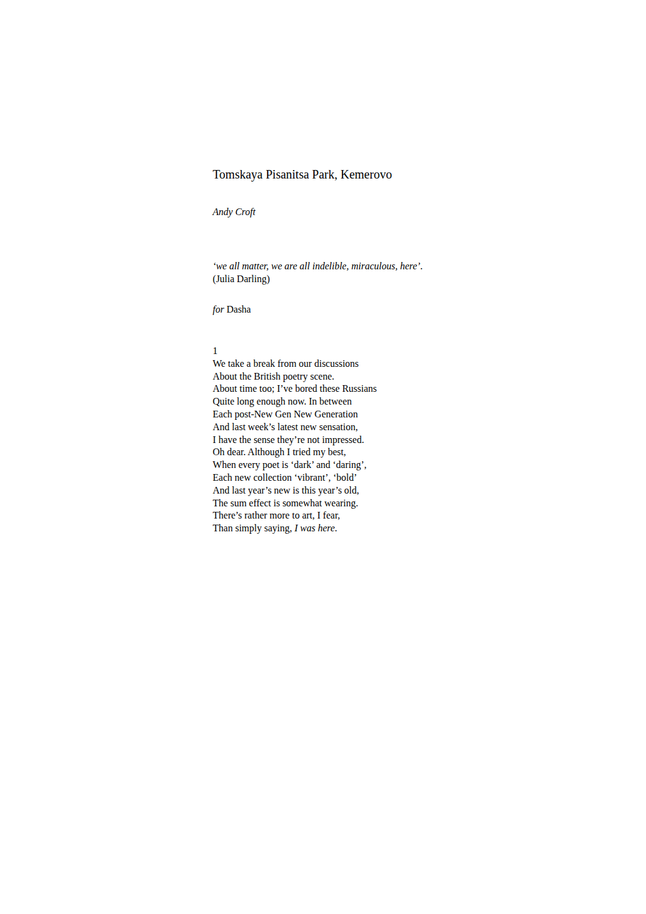Tomskaya Pisanitsa Park, Kemerovo
Andy Croft
‘we all matter, we are all indelible, miraculous, here’.
(Julia Darling)
for Dasha
1
We take a break from our discussions
About the British poetry scene.
About time too; I’ve bored these Russians
Quite long enough now. In between
Each post-New Gen New Generation
And last week’s latest new sensation,
I have the sense they’re not impressed.
Oh dear. Although I tried my best,
When every poet is ‘dark’ and ‘daring’,
Each new collection ‘vibrant’, ‘bold’
And last year’s new is this year’s old,
The sum effect is somewhat wearing.
There’s rather more to art, I fear,
Than simply saying, I was here.